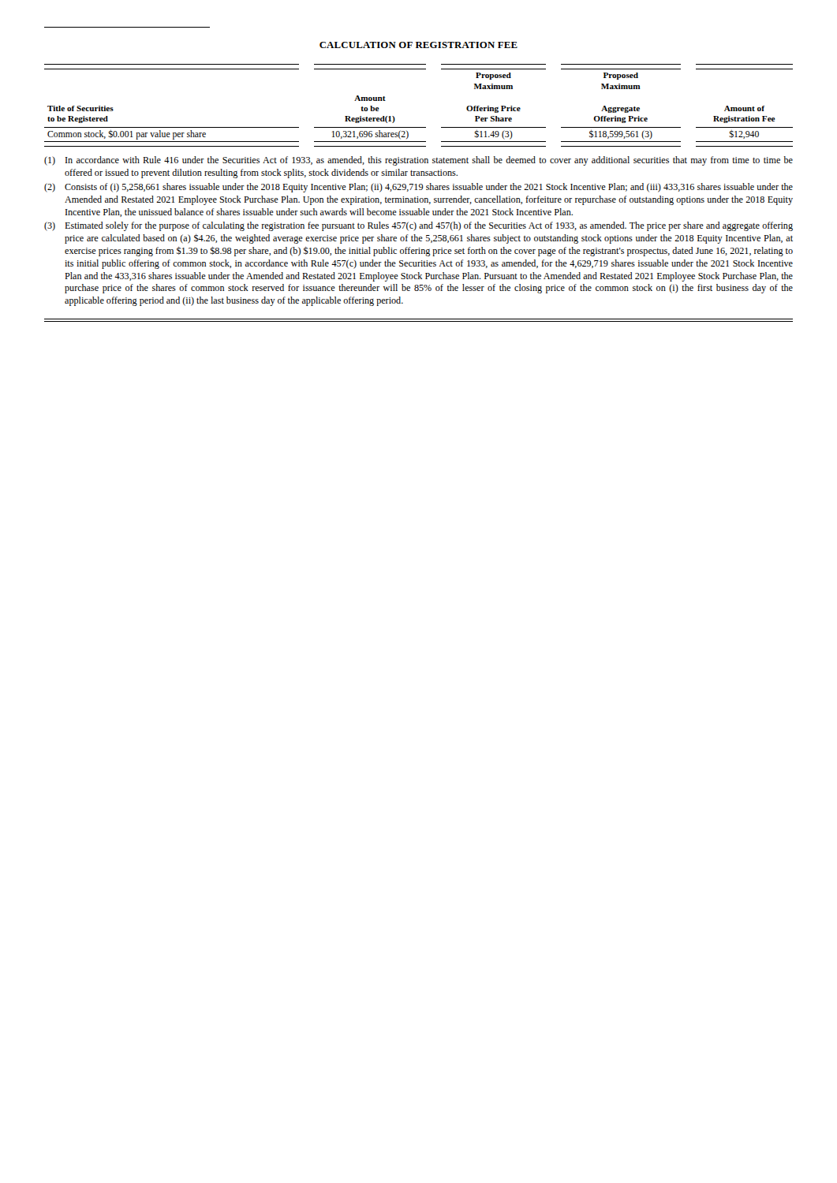CALCULATION OF REGISTRATION FEE
| | | | | Proposed Maximum | | Proposed Maximum | | |
| Title of Securities to be Registered | | Amount to be Registered(1) | | Offering Price Per Share | | Aggregate Offering Price | | Amount of Registration Fee |
| Common stock, $0.001 par value per share | | 10,321,696 shares(2) | | $11.49 (3) | | $118,599,561 (3) | | $12,940 |
(1) In accordance with Rule 416 under the Securities Act of 1933, as amended, this registration statement shall be deemed to cover any additional securities that may from time to time be offered or issued to prevent dilution resulting from stock splits, stock dividends or similar transactions.
(2) Consists of (i) 5,258,661 shares issuable under the 2018 Equity Incentive Plan; (ii) 4,629,719 shares issuable under the 2021 Stock Incentive Plan; and (iii) 433,316 shares issuable under the Amended and Restated 2021 Employee Stock Purchase Plan. Upon the expiration, termination, surrender, cancellation, forfeiture or repurchase of outstanding options under the 2018 Equity Incentive Plan, the unissued balance of shares issuable under such awards will become issuable under the 2021 Stock Incentive Plan.
(3) Estimated solely for the purpose of calculating the registration fee pursuant to Rules 457(c) and 457(h) of the Securities Act of 1933, as amended. The price per share and aggregate offering price are calculated based on (a) $4.26, the weighted average exercise price per share of the 5,258,661 shares subject to outstanding stock options under the 2018 Equity Incentive Plan, at exercise prices ranging from $1.39 to $8.98 per share, and (b) $19.00, the initial public offering price set forth on the cover page of the registrant's prospectus, dated June 16, 2021, relating to its initial public offering of common stock, in accordance with Rule 457(c) under the Securities Act of 1933, as amended, for the 4,629,719 shares issuable under the 2021 Stock Incentive Plan and the 433,316 shares issuable under the Amended and Restated 2021 Employee Stock Purchase Plan. Pursuant to the Amended and Restated 2021 Employee Stock Purchase Plan, the purchase price of the shares of common stock reserved for issuance thereunder will be 85% of the lesser of the closing price of the common stock on (i) the first business day of the applicable offering period and (ii) the last business day of the applicable offering period.